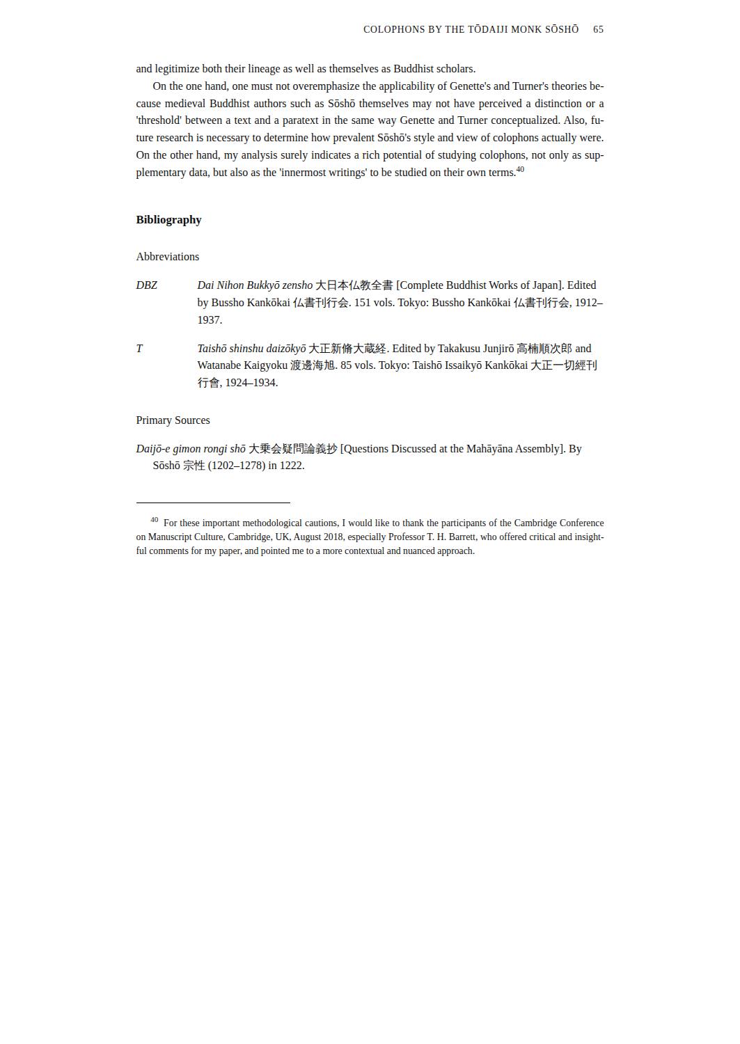COLOPHONS BY THE TŌDAIJI MONK SŌSHŌ65
and legitimize both their lineage as well as themselves as Buddhist scholars.
On the one hand, one must not overemphasize the applicability of Genette's and Turner's theories because medieval Buddhist authors such as Sōshō themselves may not have perceived a distinction or a 'threshold' between a text and a paratext in the same way Genette and Turner conceptualized. Also, future research is necessary to determine how prevalent Sōshō's style and view of colophons actually were. On the other hand, my analysis surely indicates a rich potential of studying colophons, not only as supplementary data, but also as the 'innermost writings' to be studied on their own terms.40
Bibliography
Abbreviations
DBZ
Dai Nihon Bukkyō zensho 大日本仏教全書 [Complete Buddhist Works of Japan]. Edited by Bussho Kankōkai 仏書刊行会. 151 vols. Tokyo: Bussho Kankōkai 仏書刊行会, 1912–1937.
T
Taishō shinshu daizōkyō 大正新脩大蔵経. Edited by Takakusu Junjirō 高楠順次郎 and Watanabe Kaigyoku 渡邊海旭. 85 vols. Tokyo: Taishō Issaikyō Kankōkai 大正一切經刊行會, 1924–1934.
Primary Sources
Daijō-e gimon rongi shō 大乗会疑問論義抄 [Questions Discussed at the Mahāyāna Assembly]. By Sōshō 宗性 (1202–1278) in 1222.
40 For these important methodological cautions, I would like to thank the participants of the Cambridge Conference on Manuscript Culture, Cambridge, UK, August 2018, especially Professor T. H. Barrett, who offered critical and insightful comments for my paper, and pointed me to a more contextual and nuanced approach.